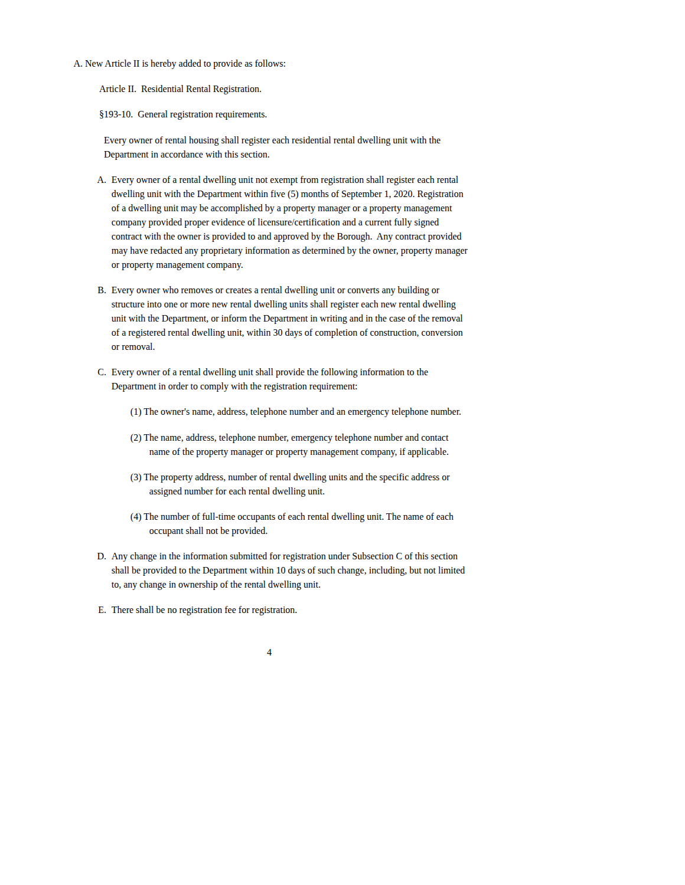New Article II is hereby added to provide as follows:
Article II. Residential Rental Registration.
§193-10. General registration requirements.
Every owner of rental housing shall register each residential rental dwelling unit with the Department in accordance with this section.
Every owner of a rental dwelling unit not exempt from registration shall register each rental dwelling unit with the Department within five (5) months of September 1, 2020. Registration of a dwelling unit may be accomplished by a property manager or a property management company provided proper evidence of licensure/certification and a current fully signed contract with the owner is provided to and approved by the Borough. Any contract provided may have redacted any proprietary information as determined by the owner, property manager or property management company.
Every owner who removes or creates a rental dwelling unit or converts any building or structure into one or more new rental dwelling units shall register each new rental dwelling unit with the Department, or inform the Department in writing and in the case of the removal of a registered rental dwelling unit, within 30 days of completion of construction, conversion or removal.
Every owner of a rental dwelling unit shall provide the following information to the Department in order to comply with the registration requirement:
(1) The owner's name, address, telephone number and an emergency telephone number.
(2) The name, address, telephone number, emergency telephone number and contact name of the property manager or property management company, if applicable.
(3) The property address, number of rental dwelling units and the specific address or assigned number for each rental dwelling unit.
(4) The number of full-time occupants of each rental dwelling unit. The name of each occupant shall not be provided.
Any change in the information submitted for registration under Subsection C of this section shall be provided to the Department within 10 days of such change, including, but not limited to, any change in ownership of the rental dwelling unit.
There shall be no registration fee for registration.
4